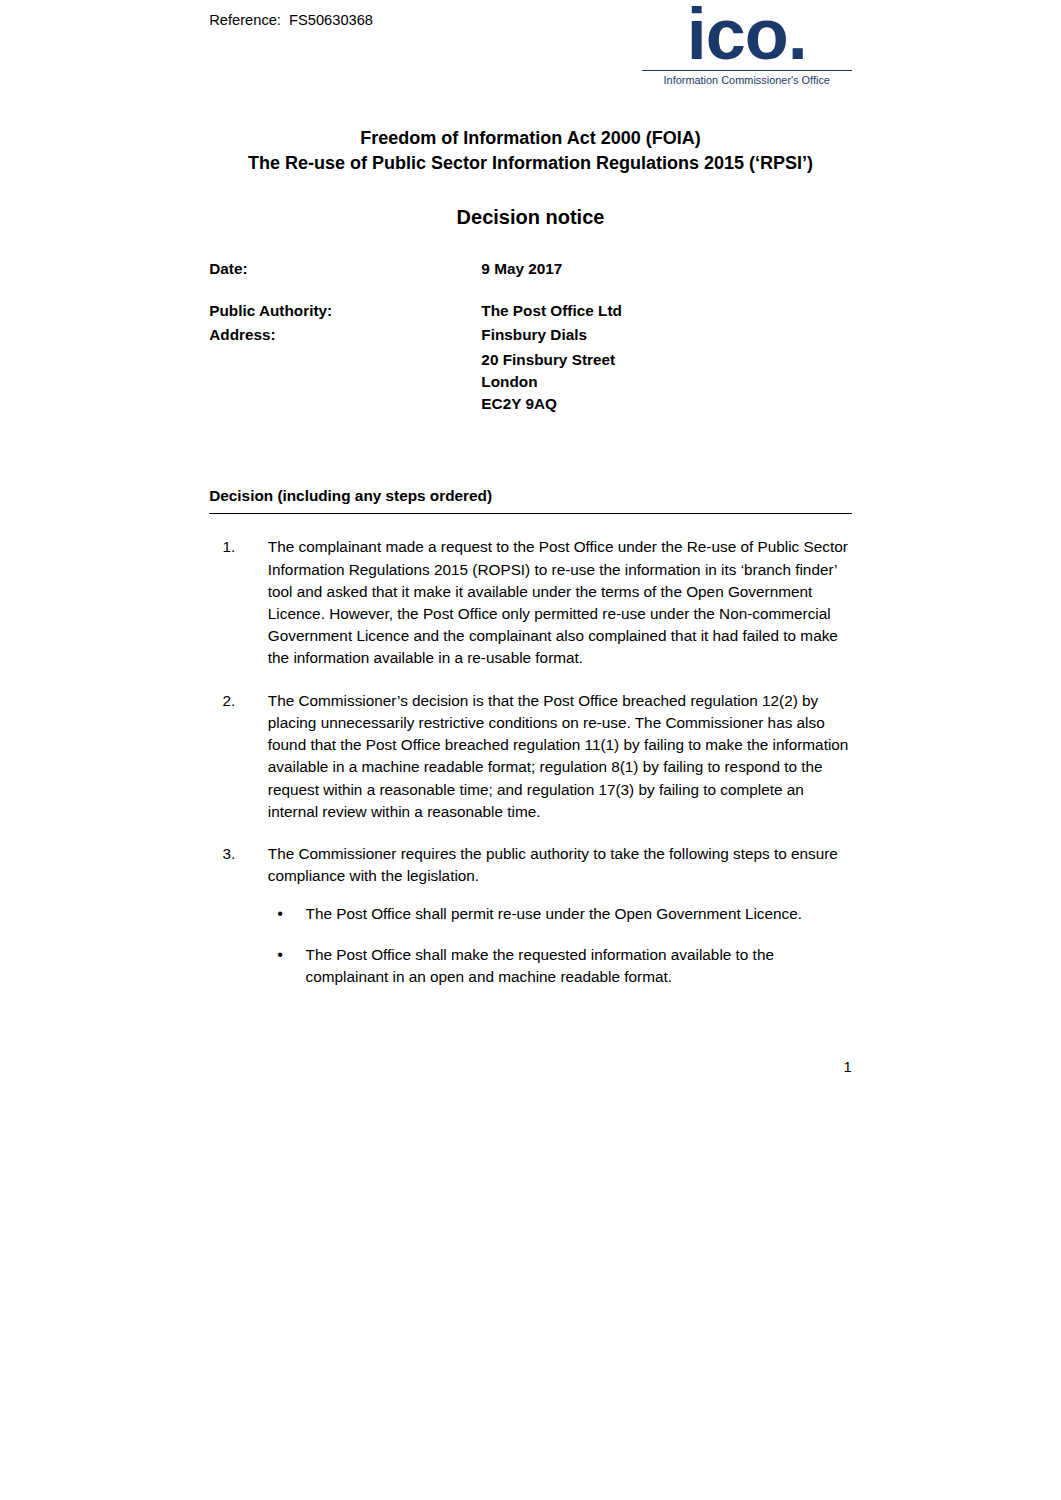Reference: FS50630368
ico.
Information Commissioner's Office
Freedom of Information Act 2000 (FOIA) The Re-use of Public Sector Information Regulations 2015 (‘RPSI’)
Decision notice
| Date: | 9 May 2017 |
| Public Authority: | The Post Office Ltd |
| Address: | Finsbury Dials |
| | 20 Finsbury Street |
| | London |
| | EC2Y 9AQ |
Decision (including any steps ordered)
The complainant made a request to the Post Office under the Re-use of Public Sector Information Regulations 2015 (ROPSI) to re-use the information in its ‘branch finder’ tool and asked that it make it available under the terms of the Open Government Licence. However, the Post Office only permitted re-use under the Non-commercial Government Licence and the complainant also complained that it had failed to make the information available in a re-usable format.
The Commissioner’s decision is that the Post Office breached regulation 12(2) by placing unnecessarily restrictive conditions on re-use. The Commissioner has also found that the Post Office breached regulation 11(1) by failing to make the information available in a machine readable format; regulation 8(1) by failing to respond to the request within a reasonable time; and regulation 17(3) by failing to complete an internal review within a reasonable time.
The Commissioner requires the public authority to take the following steps to ensure compliance with the legislation.
The Post Office shall permit re-use under the Open Government Licence.
The Post Office shall make the requested information available to the complainant in an open and machine readable format.
1